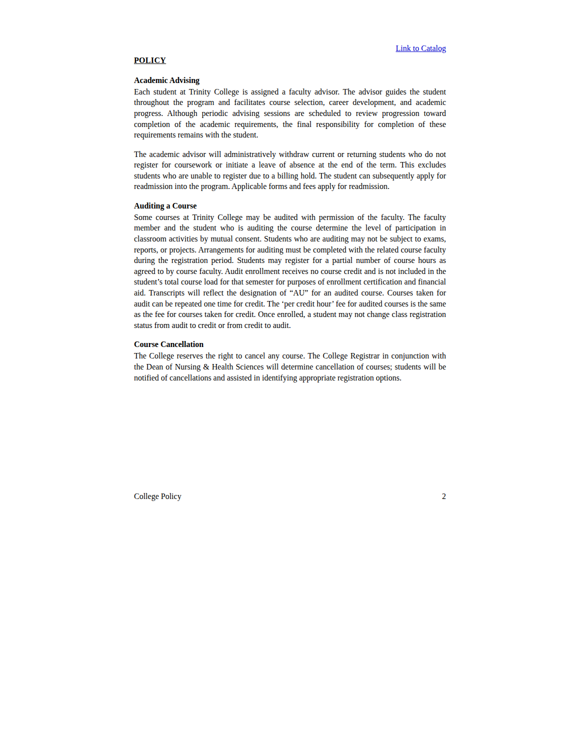Link to Catalog
POLICY
Academic Advising
Each student at Trinity College is assigned a faculty advisor. The advisor guides the student throughout the program and facilitates course selection, career development, and academic progress. Although periodic advising sessions are scheduled to review progression toward completion of the academic requirements, the final responsibility for completion of these requirements remains with the student.
The academic advisor will administratively withdraw current or returning students who do not register for coursework or initiate a leave of absence at the end of the term. This excludes students who are unable to register due to a billing hold. The student can subsequently apply for readmission into the program. Applicable forms and fees apply for readmission.
Auditing a Course
Some courses at Trinity College may be audited with permission of the faculty. The faculty member and the student who is auditing the course determine the level of participation in classroom activities by mutual consent. Students who are auditing may not be subject to exams, reports, or projects. Arrangements for auditing must be completed with the related course faculty during the registration period. Students may register for a partial number of course hours as agreed to by course faculty. Audit enrollment receives no course credit and is not included in the student’s total course load for that semester for purposes of enrollment certification and financial aid. Transcripts will reflect the designation of “AU” for an audited course. Courses taken for audit can be repeated one time for credit. The ‘per credit hour’ fee for audited courses is the same as the fee for courses taken for credit. Once enrolled, a student may not change class registration status from audit to credit or from credit to audit.
Course Cancellation
The College reserves the right to cancel any course. The College Registrar in conjunction with the Dean of Nursing & Health Sciences will determine cancellation of courses; students will be notified of cancellations and assisted in identifying appropriate registration options.
College Policy 2